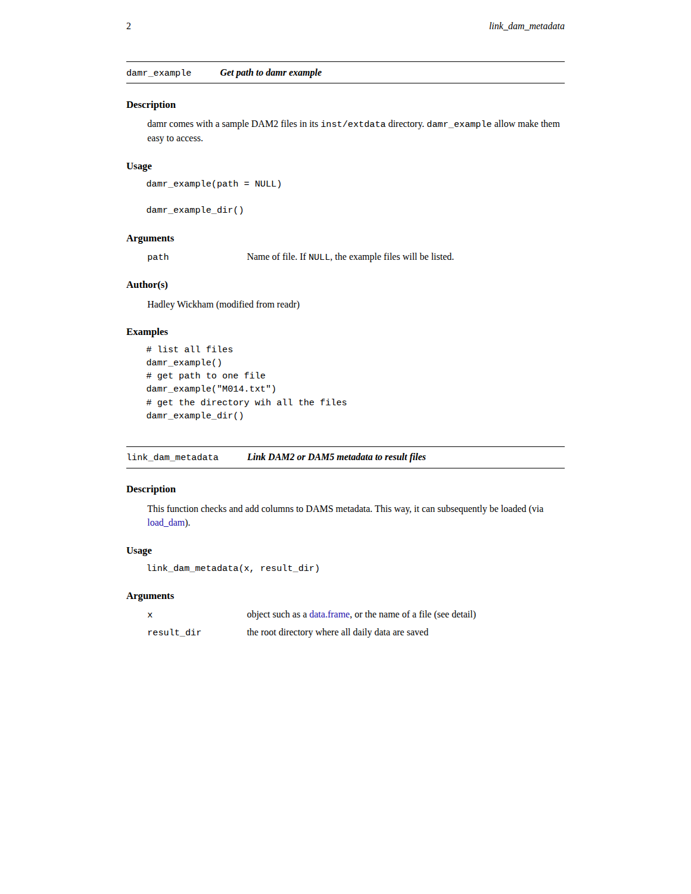2 link_dam_metadata
damr_example Get path to damr example
Description
damr comes with a sample DAM2 files in its inst/extdata directory. damr_example allow make them easy to access.
Usage
damr_example(path = NULL)

damr_example_dir()
Arguments
path
Name of file. If NULL, the example files will be listed.
Author(s)
Hadley Wickham (modified from readr)
Examples
# list all files
damr_example()
# get path to one file
damr_example("M014.txt")
# get the directory wih all the files
damr_example_dir()
link_dam_metadata Link DAM2 or DAM5 metadata to result files
Description
This function checks and add columns to DAMS metadata. This way, it can subsequently be loaded (via load_dam).
Usage
link_dam_metadata(x, result_dir)
Arguments
x
object such as a data.frame, or the name of a file (see detail)
result_dir
the root directory where all daily data are saved